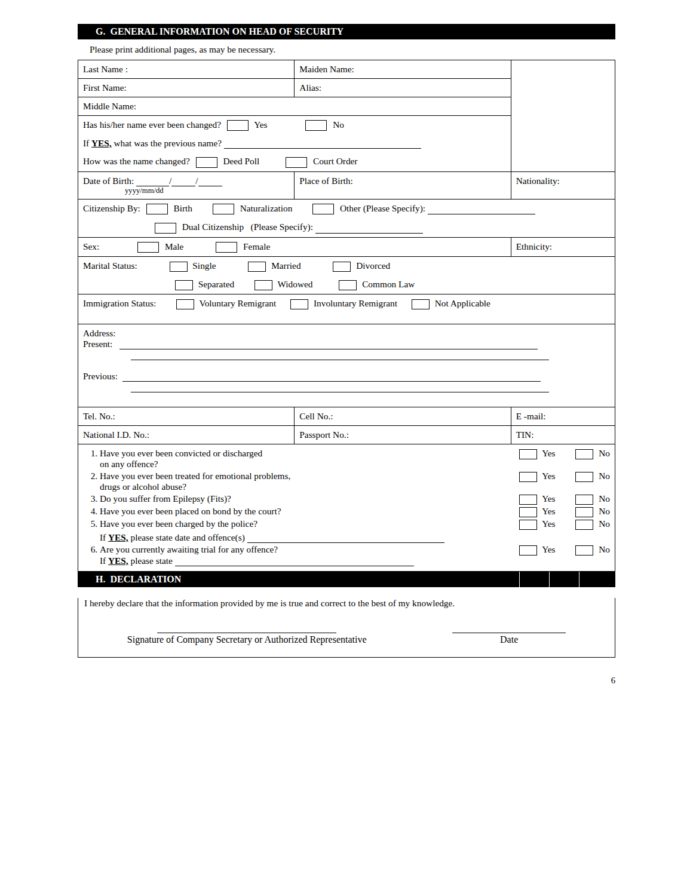G. GENERAL INFORMATION ON HEAD OF SECURITY
Please print additional pages, as may be necessary.
| Last Name : | Maiden Name: |
| First Name: | Alias: |
| Middle Name: |
| Has his/her name ever been changed? Yes No |
| If YES, what was the previous name? |
| How was the name changed? Deed Poll Court Order |
| Date of Birth: / / yyyy/mm/dd | Place of Birth: | Nationality: |
| Citizenship By: Birth Naturalization Other (Please Specify): |
| Dual Citizenship (Please Specify): |
| Sex: Male Female | Ethnicity: |
| Marital Status: Single Married Divorced |
| Separated Widowed Common Law |
| Immigration Status: Voluntary Remigrant Involuntary Remigrant Not Applicable |
| Address: Present: Previous: |
| Tel. No.: | Cell No.: | E -mail: |
| National I.D. No.: | Passport No.: | TIN: |
| Have you ever been convicted or discharged on any offence? Yes No Have you ever been treated for emotional problems, drugs or alcohol abuse? Yes No Do you suffer from Epilepsy (Fits)? Yes No Have you ever been placed on bond by the court? Yes No Have you ever been charged by the police? Yes No If YES, please state date and offence(s) Are you currently awaiting trial for any offence? Yes No If YES, please state |
H. DECLARATION
I hereby declare that the information provided by me is true and correct to the best of my knowledge.
Signature of Company Secretary or Authorized Representative
Date
6